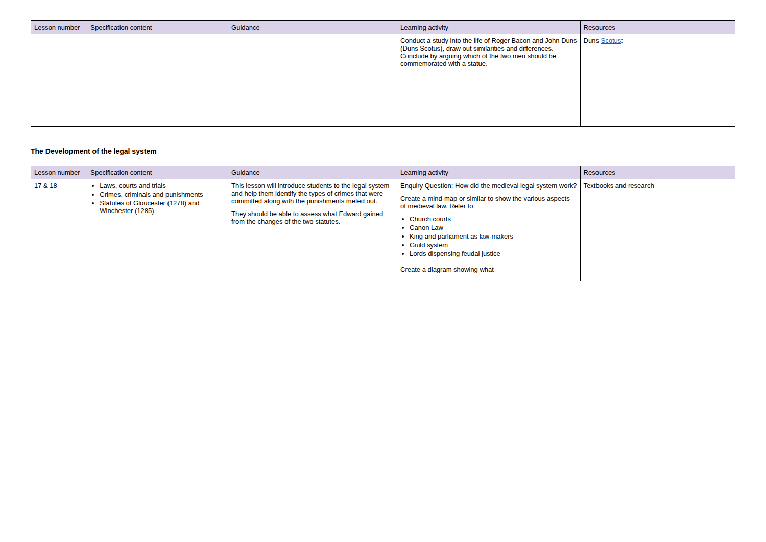| Lesson number | Specification content | Guidance | Learning activity | Resources |
| --- | --- | --- | --- | --- |
| | | | Conduct a study into the life of Roger Bacon and John Duns (Duns Scotus), draw out similarities and differences. Conclude by arguing which of the two men should be commemorated with a statue. | Duns Scotus : |
The Development of the legal system
| Lesson number | Specification content | Guidance | Learning activity | Resources |
| --- | --- | --- | --- | --- |
| 17 & 18 | Laws, courts and trials Crimes, criminals and punishments Statutes of Gloucester (1278) and Winchester (1285) | This lesson will introduce students to the legal system and help them identify the types of crimes that were committed along with the punishments meted out. They should be able to assess what Edward gained from the changes of the two statutes. | Enquiry Question: How did the medieval legal system work? Create a mind-map or similar to show the various aspects of medieval law. Refer to: Church courts Canon Law King and parliament as law-makers Guild system Lords dispensing feudal justice Create a diagram showing what | Textbooks and research |